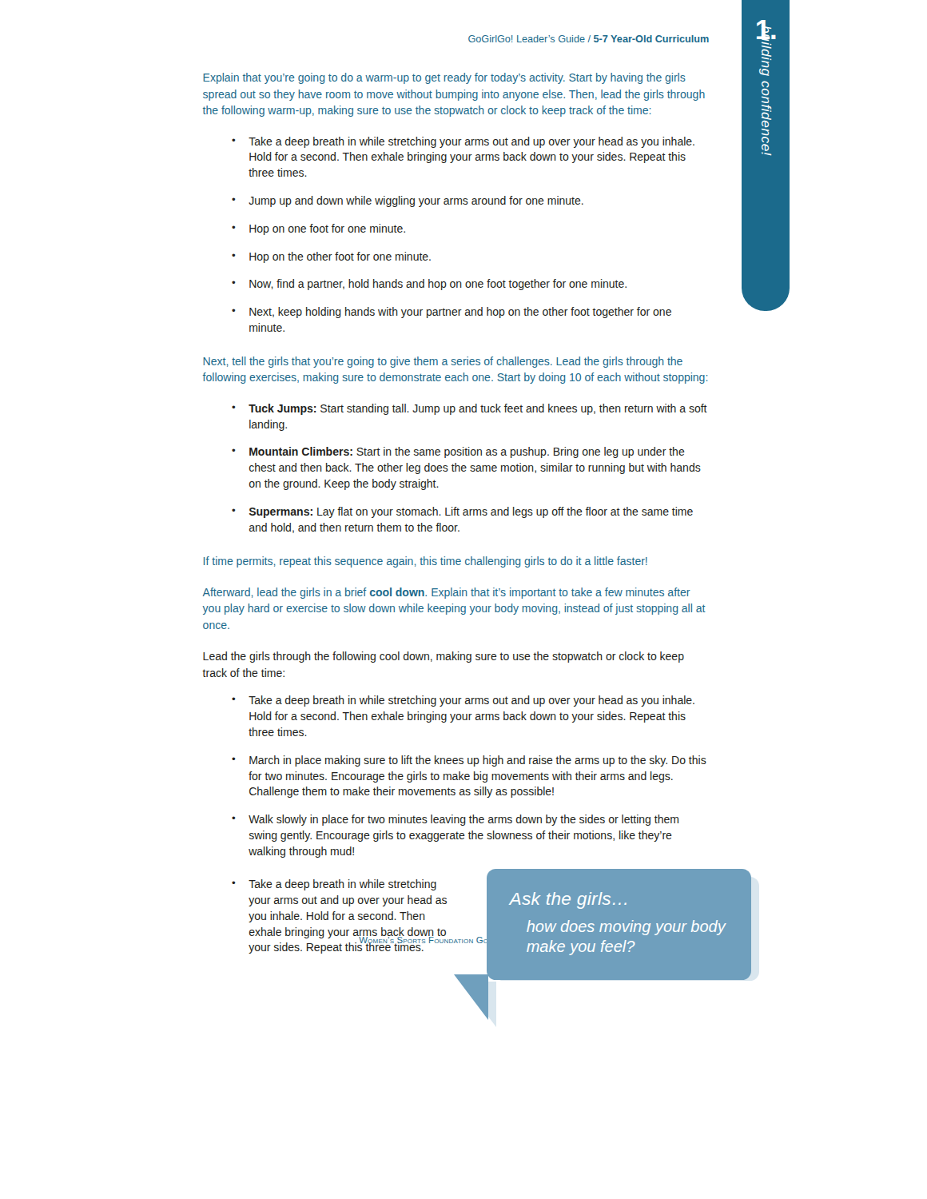1.
building confidence!
GoGirlGo! Leader’s Guide / 5-7 Year-Old Curriculum
Explain that you’re going to do a warm-up to get ready for today’s activity. Start by having the girls spread out so they have room to move without bumping into anyone else. Then, lead the girls through the following warm-up, making sure to use the stopwatch or clock to keep track of the time:
Take a deep breath in while stretching your arms out and up over your head as you inhale. Hold for a second. Then exhale bringing your arms back down to your sides. Repeat this three times.
Jump up and down while wiggling your arms around for one minute.
Hop on one foot for one minute.
Hop on the other foot for one minute.
Now, find a partner, hold hands and hop on one foot together for one minute.
Next, keep holding hands with your partner and hop on the other foot together for one minute.
Next, tell the girls that you’re going to give them a series of challenges. Lead the girls through the following exercises, making sure to demonstrate each one. Start by doing 10 of each without stopping:
Tuck Jumps: Start standing tall. Jump up and tuck feet and knees up, then return with a soft landing.
Mountain Climbers: Start in the same position as a pushup. Bring one leg up under the chest and then back. The other leg does the same motion, similar to running but with hands on the ground. Keep the body straight.
Supermans: Lay flat on your stomach. Lift arms and legs up off the floor at the same time and hold, and then return them to the floor.
If time permits, repeat this sequence again, this time challenging girls to do it a little faster!
Afterward, lead the girls in a brief cool down. Explain that it’s important to take a few minutes after you play hard or exercise to slow down while keeping your body moving, instead of just stopping all at once.
Lead the girls through the following cool down, making sure to use the stopwatch or clock to keep track of the time:
Take a deep breath in while stretching your arms out and up over your head as you inhale. Hold for a second. Then exhale bringing your arms back down to your sides. Repeat this three times.
March in place making sure to lift the knees up high and raise the arms up to the sky. Do this for two minutes. Encourage the girls to make big movements with their arms and legs. Challenge them to make their movements as silly as possible!
Walk slowly in place for two minutes leaving the arms down by the sides or letting them swing gently. Encourage girls to exaggerate the slowness of their motions, like they’re walking through mud!
Take a deep breath in while stretching your arms out and up over your head as you inhale. Hold for a second. Then exhale bringing your arms back down to your sides. Repeat this three times.
Ask the girls…
how does moving your body make you feel?
Women’s Sports Foundation GoGirlGo! Education and Physical Activity Program 14